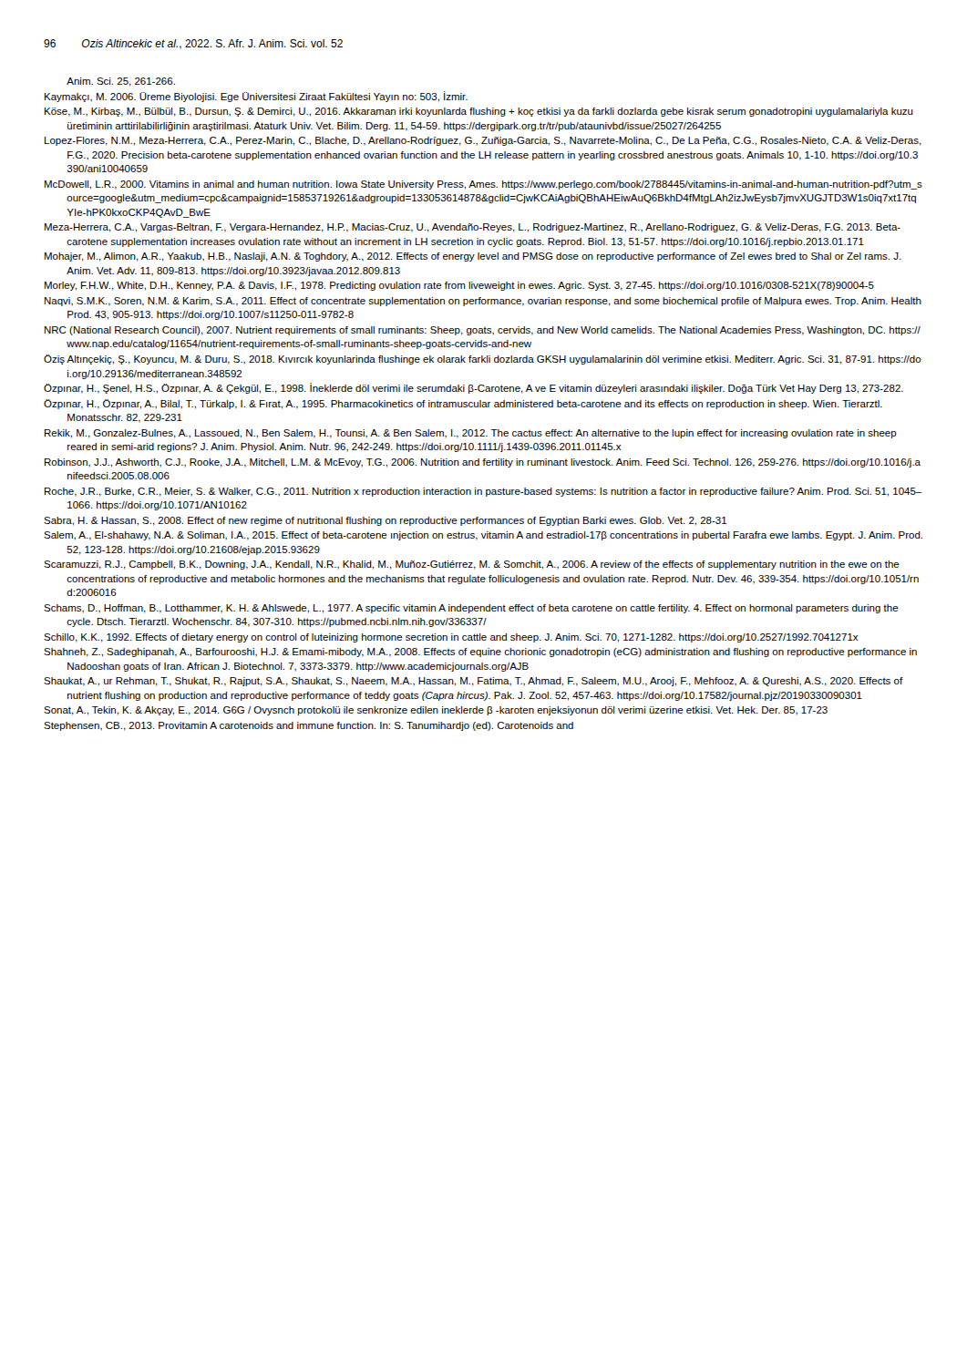96 Ozis Altincekic et al., 2022. S. Afr. J. Anim. Sci. vol. 52
Anim. Sci. 25, 261-266.
Kaymakçı, M. 2006. Üreme Biyolojisi. Ege Üniversitesi Ziraat Fakültesi Yayın no: 503, İzmir.
Köse, M., Kirbaş, M., Bülbül, B., Dursun, Ş. & Demirci, U., 2016. Akkaraman irki koyunlarda flushing + koç etkisi ya da farkli dozlarda gebe kisrak serum gonadotropini uygulamalariyla kuzu üretiminin arttirilabilirliğinin araştirilmasi. Ataturk Univ. Vet. Bilim. Derg. 11, 54-59. https://dergipark.org.tr/tr/pub/ataunivbd/issue/25027/264255
Lopez-Flores, N.M., Meza-Herrera, C.A., Perez-Marin, C., Blache, D., Arellano-Rodríguez, G., Zuñiga-Garcia, S., Navarrete-Molina, C., De La Peña, C.G., Rosales-Nieto, C.A. & Veliz-Deras, F.G., 2020. Precision beta-carotene supplementation enhanced ovarian function and the LH release pattern in yearling crossbred anestrous goats. Animals 10, 1-10. https://doi.org/10.3390/ani10040659
McDowell, L.R., 2000. Vitamins in animal and human nutrition. Iowa State University Press, Ames. https://www.perlego.com/book/2788445/vitamins-in-animal-and-human-nutrition-pdf?utm_source=google&utm_medium=cpc&campaignid=15853719261&adgroupid=133053614878&gclid=CjwKCAiAgbiQBhAHEiwAuQ6BkhD4fMtgLAh2izJwEysb7jmvXUGJTD3W1s0iq7xt17tqYIe-hPK0kxoCKP4QAvD_BwE
Meza-Herrera, C.A., Vargas-Beltran, F., Vergara-Hernandez, H.P., Macias-Cruz, U., Avendaño-Reyes, L., Rodriguez-Martinez, R., Arellano-Rodriguez, G. & Veliz-Deras, F.G. 2013. Beta-carotene supplementation increases ovulation rate without an increment in LH secretion in cyclic goats. Reprod. Biol. 13, 51-57. https://doi.org/10.1016/j.repbio.2013.01.171
Mohajer, M., Alimon, A.R., Yaakub, H.B., Naslaji, A.N. & Toghdory, A., 2012. Effects of energy level and PMSG dose on reproductive performance of Zel ewes bred to Shal or Zel rams. J. Anim. Vet. Adv. 11, 809-813. https://doi.org/10.3923/javaa.2012.809.813
Morley, F.H.W., White, D.H., Kenney, P.A. & Davis, I.F., 1978. Predicting ovulation rate from liveweight in ewes. Agric. Syst. 3, 27-45. https://doi.org/10.1016/0308-521X(78)90004-5
Naqvi, S.M.K., Soren, N.M. & Karim, S.A., 2011. Effect of concentrate supplementation on performance, ovarian response, and some biochemical profile of Malpura ewes. Trop. Anim. Health Prod. 43, 905-913. https://doi.org/10.1007/s11250-011-9782-8
NRC (National Research Council), 2007. Nutrient requirements of small ruminants: Sheep, goats, cervids, and New World camelids. The National Academies Press, Washington, DC. https://www.nap.edu/catalog/11654/nutrient-requirements-of-small-ruminants-sheep-goats-cervids-and-new
Öziş Altınçekiç, Ş., Koyuncu, M. & Duru, S., 2018. Kıvırcık koyunlarinda flushinge ek olarak farkli dozlarda GKSH uygulamalarinin döl verimine etkisi. Mediterr. Agric. Sci. 31, 87-91. https://doi.org/10.29136/mediterranean.348592
Özpınar, H., Şenel, H.S., Özpınar, A. & Çekgül, E., 1998. İneklerde döl verimi ile serumdaki β-Carotene, A ve E vitamin düzeyleri arasındaki ilişkiler. Doğa Türk Vet Hay Derg 13, 273-282.
Özpınar, H., Özpınar, A., Bilal, T., Türkalp, I. & Fırat, A., 1995. Pharmacokinetics of intramuscular administered beta-carotene and its effects on reproduction in sheep. Wien. Tierarztl. Monatsschr. 82, 229-231
Rekik, M., Gonzalez-Bulnes, A., Lassoued, N., Ben Salem, H., Tounsi, A. & Ben Salem, I., 2012. The cactus effect: An alternative to the lupin effect for increasing ovulation rate in sheep reared in semi-arid regions? J. Anim. Physiol. Anim. Nutr. 96, 242-249. https://doi.org/10.1111/j.1439-0396.2011.01145.x
Robinson, J.J., Ashworth, C.J., Rooke, J.A., Mitchell, L.M. & McEvoy, T.G., 2006. Nutrition and fertility in ruminant livestock. Anim. Feed Sci. Technol. 126, 259-276. https://doi.org/10.1016/j.anifeedsci.2005.08.006
Roche, J.R., Burke, C.R., Meier, S. & Walker, C.G., 2011. Nutrition x reproduction interaction in pasture-based systems: Is nutrition a factor in reproductive failure? Anim. Prod. Sci. 51, 1045–1066. https://doi.org/10.1071/AN10162
Sabra, H. & Hassan, S., 2008. Effect of new regime of nutritıonal flushing on reproductive performances of Egyptian Barki ewes. Glob. Vet. 2, 28-31
Salem, A., El-shahawy, N.A. & Soliman, I.A., 2015. Effect of beta-carotene ınjection on estrus, vitamin A and estradiol-17β concentrations in pubertal Farafra ewe lambs. Egypt. J. Anim. Prod. 52, 123-128. https://doi.org/10.21608/ejap.2015.93629
Scaramuzzi, R.J., Campbell, B.K., Downing, J.A., Kendall, N.R., Khalid, M., Muñoz-Gutiérrez, M. & Somchit, A., 2006. A review of the effects of supplementary nutrition in the ewe on the concentrations of reproductive and metabolic hormones and the mechanisms that regulate folliculogenesis and ovulation rate. Reprod. Nutr. Dev. 46, 339-354. https://doi.org/10.1051/rnd:2006016
Schams, D., Hoffman, B., Lotthammer, K. H. & Ahlswede, L., 1977. A specific vitamin A independent effect of beta carotene on cattle fertility. 4. Effect on hormonal parameters during the cycle. Dtsch. Tierarztl. Wochenschr. 84, 307-310. https://pubmed.ncbi.nlm.nih.gov/336337/
Schillo, K.K., 1992. Effects of dietary energy on control of luteinizing hormone secretion in cattle and sheep. J. Anim. Sci. 70, 1271-1282. https://doi.org/10.2527/1992.7041271x
Shahneh, Z., Sadeghipanah, A., Barfourooshi, H.J. & Emami-mibody, M.A., 2008. Effects of equine chorionic gonadotropin (eCG) administration and flushing on reproductive performance in Nadooshan goats of Iran. African J. Biotechnol. 7, 3373-3379. http://www.academicjournals.org/AJB
Shaukat, A., ur Rehman, T., Shukat, R., Rajput, S.A., Shaukat, S., Naeem, M.A., Hassan, M., Fatima, T., Ahmad, F., Saleem, M.U., Arooj, F., Mehfooz, A. & Qureshi, A.S., 2020. Effects of nutrient flushing on production and reproductive performance of teddy goats (Capra hircus). Pak. J. Zool. 52, 457-463. https://doi.org/10.17582/journal.pjz/20190330090301
Sonat, A., Tekin, K. & Akçay, E., 2014. G6G / Ovysnch protokolü ile senkronize edilen ineklerde β -karoten enjeksiyonun döl verimi üzerine etkisi. Vet. Hek. Der. 85, 17-23
Stephensen, CB., 2013. Provitamin A carotenoids and immune function. In: S. Tanumihardjo (ed). Carotenoids and